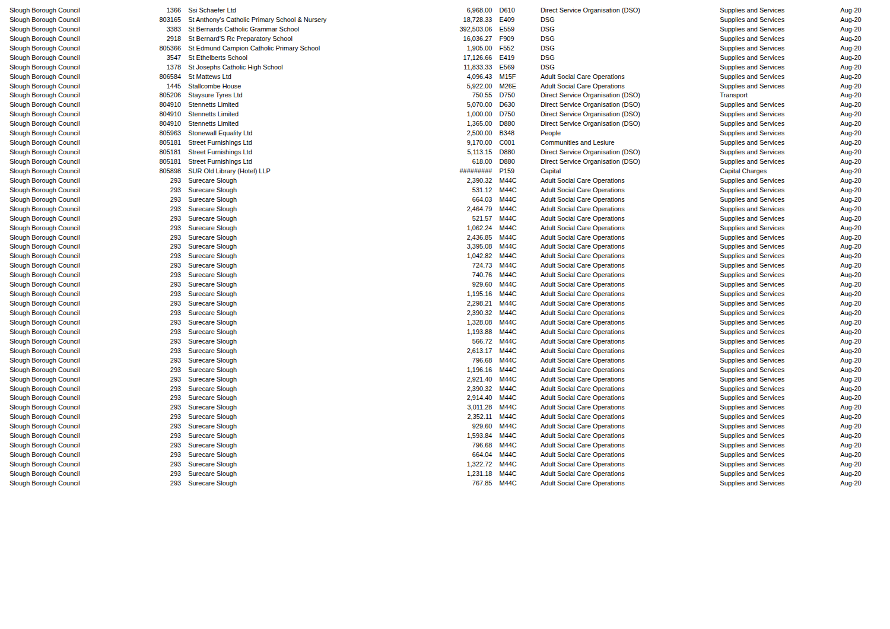| Slough Borough Council | 1366 | Ssi Schaefer Ltd | 6,968.00 | D610 | Direct Service Organisation (DSO) | Supplies and Services | Aug-20 |
| Slough Borough Council | 803165 | St Anthony's Catholic Primary School & Nursery | 18,728.33 | E409 | DSG | Supplies and Services | Aug-20 |
| Slough Borough Council | 3383 | St Bernards Catholic Grammar School | 392,503.06 | E559 | DSG | Supplies and Services | Aug-20 |
| Slough Borough Council | 2918 | St Bernard'S Rc Preparatory School | 16,036.27 | F909 | DSG | Supplies and Services | Aug-20 |
| Slough Borough Council | 805366 | St Edmund Campion Catholic Primary School | 1,905.00 | F552 | DSG | Supplies and Services | Aug-20 |
| Slough Borough Council | 3547 | St Ethelberts School | 17,126.66 | E419 | DSG | Supplies and Services | Aug-20 |
| Slough Borough Council | 1378 | St Josephs Catholic High School | 11,833.33 | E569 | DSG | Supplies and Services | Aug-20 |
| Slough Borough Council | 806584 | St Mattews Ltd | 4,096.43 | M15F | Adult Social Care Operations | Supplies and Services | Aug-20 |
| Slough Borough Council | 1445 | Stallcombe House | 5,922.00 | M26E | Adult Social Care Operations | Supplies and Services | Aug-20 |
| Slough Borough Council | 805206 | Staysure Tyres Ltd | 750.55 | D750 | Direct Service Organisation (DSO) | Transport | Aug-20 |
| Slough Borough Council | 804910 | Stennetts Limited | 5,070.00 | D630 | Direct Service Organisation (DSO) | Supplies and Services | Aug-20 |
| Slough Borough Council | 804910 | Stennetts Limited | 1,000.00 | D750 | Direct Service Organisation (DSO) | Supplies and Services | Aug-20 |
| Slough Borough Council | 804910 | Stennetts Limited | 1,365.00 | D880 | Direct Service Organisation (DSO) | Supplies and Services | Aug-20 |
| Slough Borough Council | 805963 | Stonewall Equality Ltd | 2,500.00 | B348 | People | Supplies and Services | Aug-20 |
| Slough Borough Council | 805181 | Street Furnishings Ltd | 9,170.00 | C001 | Communities and Lesiure | Supplies and Services | Aug-20 |
| Slough Borough Council | 805181 | Street Furnishings Ltd | 5,113.15 | D880 | Direct Service Organisation (DSO) | Supplies and Services | Aug-20 |
| Slough Borough Council | 805181 | Street Furnishings Ltd | 618.00 | D880 | Direct Service Organisation (DSO) | Supplies and Services | Aug-20 |
| Slough Borough Council | 805898 | SUR Old Library (Hotel) LLP | ######### | P159 | Capital | Capital Charges | Aug-20 |
| Slough Borough Council | 293 | Surecare Slough | 2,390.32 | M44C | Adult Social Care Operations | Supplies and Services | Aug-20 |
| Slough Borough Council | 293 | Surecare Slough | 531.12 | M44C | Adult Social Care Operations | Supplies and Services | Aug-20 |
| Slough Borough Council | 293 | Surecare Slough | 664.03 | M44C | Adult Social Care Operations | Supplies and Services | Aug-20 |
| Slough Borough Council | 293 | Surecare Slough | 2,464.79 | M44C | Adult Social Care Operations | Supplies and Services | Aug-20 |
| Slough Borough Council | 293 | Surecare Slough | 521.57 | M44C | Adult Social Care Operations | Supplies and Services | Aug-20 |
| Slough Borough Council | 293 | Surecare Slough | 1,062.24 | M44C | Adult Social Care Operations | Supplies and Services | Aug-20 |
| Slough Borough Council | 293 | Surecare Slough | 2,436.85 | M44C | Adult Social Care Operations | Supplies and Services | Aug-20 |
| Slough Borough Council | 293 | Surecare Slough | 3,395.08 | M44C | Adult Social Care Operations | Supplies and Services | Aug-20 |
| Slough Borough Council | 293 | Surecare Slough | 1,042.82 | M44C | Adult Social Care Operations | Supplies and Services | Aug-20 |
| Slough Borough Council | 293 | Surecare Slough | 724.73 | M44C | Adult Social Care Operations | Supplies and Services | Aug-20 |
| Slough Borough Council | 293 | Surecare Slough | 740.76 | M44C | Adult Social Care Operations | Supplies and Services | Aug-20 |
| Slough Borough Council | 293 | Surecare Slough | 929.60 | M44C | Adult Social Care Operations | Supplies and Services | Aug-20 |
| Slough Borough Council | 293 | Surecare Slough | 1,195.16 | M44C | Adult Social Care Operations | Supplies and Services | Aug-20 |
| Slough Borough Council | 293 | Surecare Slough | 2,298.21 | M44C | Adult Social Care Operations | Supplies and Services | Aug-20 |
| Slough Borough Council | 293 | Surecare Slough | 2,390.32 | M44C | Adult Social Care Operations | Supplies and Services | Aug-20 |
| Slough Borough Council | 293 | Surecare Slough | 1,328.08 | M44C | Adult Social Care Operations | Supplies and Services | Aug-20 |
| Slough Borough Council | 293 | Surecare Slough | 1,193.88 | M44C | Adult Social Care Operations | Supplies and Services | Aug-20 |
| Slough Borough Council | 293 | Surecare Slough | 566.72 | M44C | Adult Social Care Operations | Supplies and Services | Aug-20 |
| Slough Borough Council | 293 | Surecare Slough | 2,613.17 | M44C | Adult Social Care Operations | Supplies and Services | Aug-20 |
| Slough Borough Council | 293 | Surecare Slough | 796.68 | M44C | Adult Social Care Operations | Supplies and Services | Aug-20 |
| Slough Borough Council | 293 | Surecare Slough | 1,196.16 | M44C | Adult Social Care Operations | Supplies and Services | Aug-20 |
| Slough Borough Council | 293 | Surecare Slough | 2,921.40 | M44C | Adult Social Care Operations | Supplies and Services | Aug-20 |
| Slough Borough Council | 293 | Surecare Slough | 2,390.32 | M44C | Adult Social Care Operations | Supplies and Services | Aug-20 |
| Slough Borough Council | 293 | Surecare Slough | 2,914.40 | M44C | Adult Social Care Operations | Supplies and Services | Aug-20 |
| Slough Borough Council | 293 | Surecare Slough | 3,011.28 | M44C | Adult Social Care Operations | Supplies and Services | Aug-20 |
| Slough Borough Council | 293 | Surecare Slough | 2,352.11 | M44C | Adult Social Care Operations | Supplies and Services | Aug-20 |
| Slough Borough Council | 293 | Surecare Slough | 929.60 | M44C | Adult Social Care Operations | Supplies and Services | Aug-20 |
| Slough Borough Council | 293 | Surecare Slough | 1,593.84 | M44C | Adult Social Care Operations | Supplies and Services | Aug-20 |
| Slough Borough Council | 293 | Surecare Slough | 796.68 | M44C | Adult Social Care Operations | Supplies and Services | Aug-20 |
| Slough Borough Council | 293 | Surecare Slough | 664.04 | M44C | Adult Social Care Operations | Supplies and Services | Aug-20 |
| Slough Borough Council | 293 | Surecare Slough | 1,322.72 | M44C | Adult Social Care Operations | Supplies and Services | Aug-20 |
| Slough Borough Council | 293 | Surecare Slough | 1,231.18 | M44C | Adult Social Care Operations | Supplies and Services | Aug-20 |
| Slough Borough Council | 293 | Surecare Slough | 767.85 | M44C | Adult Social Care Operations | Supplies and Services | Aug-20 |